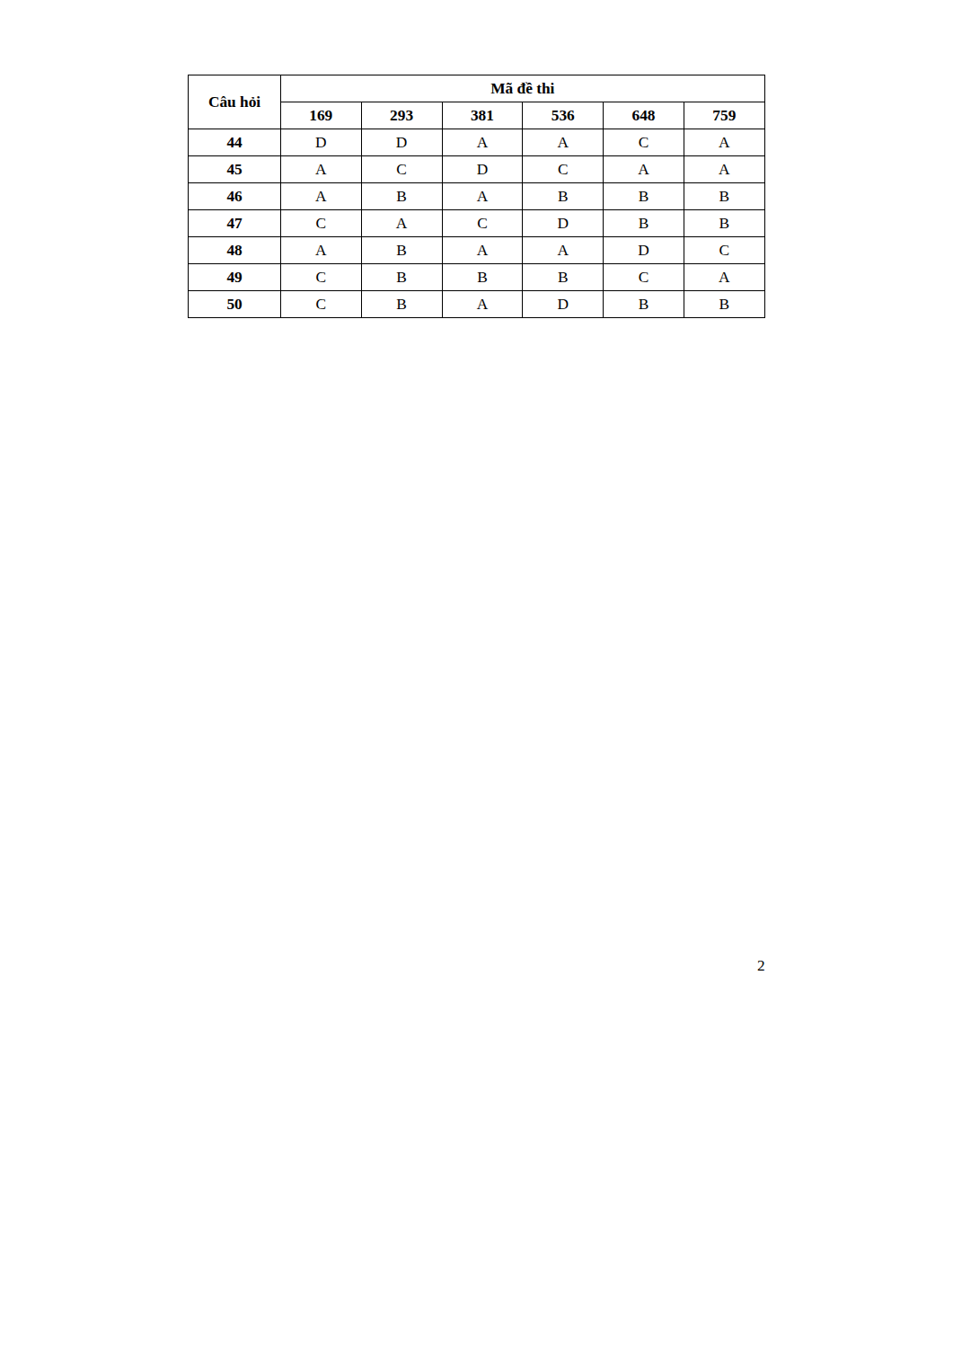| Câu hỏi | Mã đề thi |
| --- | --- |
| 169 | 293 | 381 | 536 | 648 | 759 |
| 44 | D | D | A | A | C | A |
| 45 | A | C | D | C | A | A |
| 46 | A | B | A | B | B | B |
| 47 | C | A | C | D | B | B |
| 48 | A | B | A | A | D | C |
| 49 | C | B | B | B | C | A |
| 50 | C | B | A | D | B | B |
2